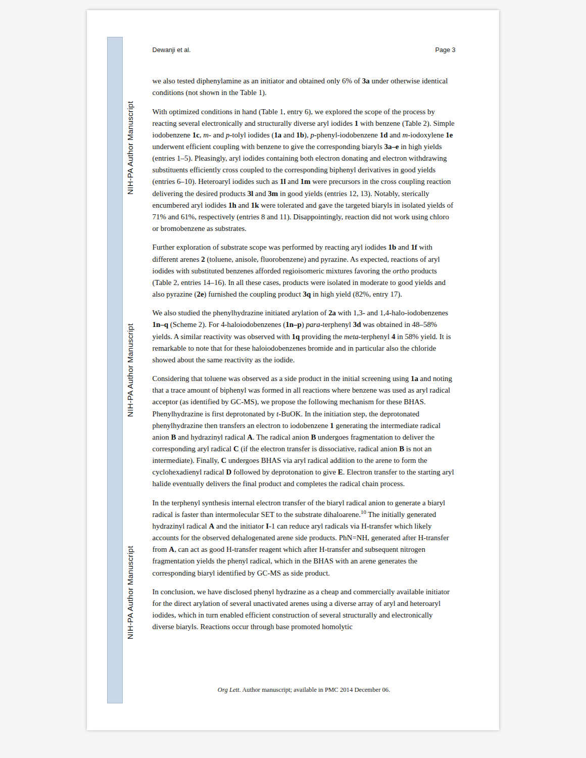NIH-PA Author Manuscript NIH-PA Author Manuscript NIH-PA Author Manuscript
Dewanji et al.
Page 3
we also tested diphenylamine as an initiator and obtained only 6% of 3a under otherwise identical conditions (not shown in the Table 1).
With optimized conditions in hand (Table 1, entry 6), we explored the scope of the process by reacting several electronically and structurally diverse aryl iodides 1 with benzene (Table 2). Simple iodobenzene 1c, m- and p-tolyl iodides (1a and 1b), p-phenyl-iodobenzene 1d and m-iodoxylene 1e underwent efficient coupling with benzene to give the corresponding biaryls 3a–e in high yields (entries 1–5). Pleasingly, aryl iodides containing both electron donating and electron withdrawing substituents efficiently cross coupled to the corresponding biphenyl derivatives in good yields (entries 6–10). Heteroaryl iodides such as 1l and 1m were precursors in the cross coupling reaction delivering the desired products 3l and 3m in good yields (entries 12, 13). Notably, sterically encumbered aryl iodides 1h and 1k were tolerated and gave the targeted biaryls in isolated yields of 71% and 61%, respectively (entries 8 and 11). Disappointingly, reaction did not work using chloro or bromobenzene as substrates.
Further exploration of substrate scope was performed by reacting aryl iodides 1b and 1f with different arenes 2 (toluene, anisole, fluorobenzene) and pyrazine. As expected, reactions of aryl iodides with substituted benzenes afforded regioisomeric mixtures favoring the ortho products (Table 2, entries 14–16). In all these cases, products were isolated in moderate to good yields and also pyrazine (2e) furnished the coupling product 3q in high yield (82%, entry 17).
We also studied the phenylhydrazine initiated arylation of 2a with 1,3- and 1,4-halo-iodobenzenes 1n–q (Scheme 2). For 4-haloiodobenzenes (1n–p) para-terphenyl 3d was obtained in 48–58% yields. A similar reactivity was observed with 1q providing the meta-terphenyl 4 in 58% yield. It is remarkable to note that for these haloiodobenzenes bromide and in particular also the chloride showed about the same reactivity as the iodide.
Considering that toluene was observed as a side product in the initial screening using 1a and noting that a trace amount of biphenyl was formed in all reactions where benzene was used as aryl radical acceptor (as identified by GC-MS), we propose the following mechanism for these BHAS. Phenylhydrazine is first deprotonated by t-BuOK. In the initiation step, the deprotonated phenylhydrazine then transfers an electron to iodobenzene 1 generating the intermediate radical anion B and hydrazinyl radical A. The radical anion B undergoes fragmentation to deliver the corresponding aryl radical C (if the electron transfer is dissociative, radical anion B is not an intermediate). Finally, C undergoes BHAS via aryl radical addition to the arene to form the cyclohexadienyl radical D followed by deprotonation to give E. Electron transfer to the starting aryl halide eventually delivers the final product and completes the radical chain process.
In the terphenyl synthesis internal electron transfer of the biaryl radical anion to generate a biaryl radical is faster than intermolecular SET to the substrate dihaloarene.10 The initially generated hydrazinyl radical A and the initiator I-1 can reduce aryl radicals via H-transfer which likely accounts for the observed dehalogenated arene side products. PhN=NH, generated after H-transfer from A, can act as good H-transfer reagent which after H-transfer and subsequent nitrogen fragmentation yields the phenyl radical, which in the BHAS with an arene generates the corresponding biaryl identified by GC-MS as side product.
In conclusion, we have disclosed phenyl hydrazine as a cheap and commercially available initiator for the direct arylation of several unactivated arenes using a diverse array of aryl and heteroaryl iodides, which in turn enabled efficient construction of several structurally and electronically diverse biaryls. Reactions occur through base promoted homolytic
Org Lett. Author manuscript; available in PMC 2014 December 06.